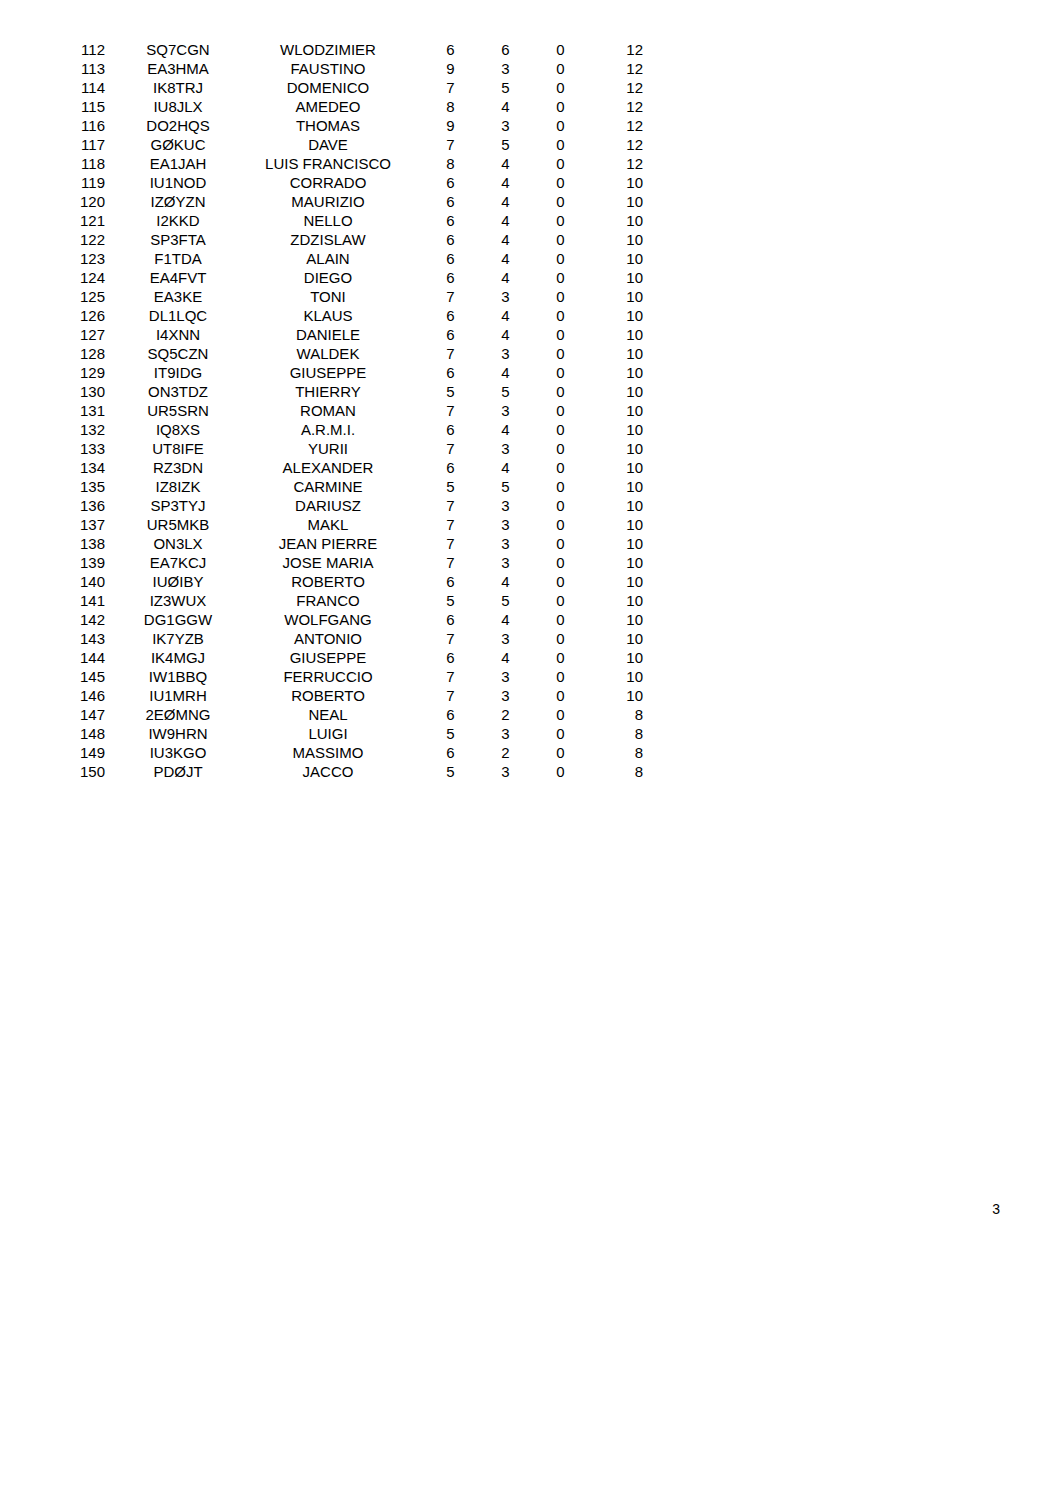| 112 | SQ7CGN | WLODZIMIER | 6 | 6 | 0 | 12 |
| 113 | EA3HMA | FAUSTINO | 9 | 3 | 0 | 12 |
| 114 | IK8TRJ | DOMENICO | 7 | 5 | 0 | 12 |
| 115 | IU8JLX | AMEDEO | 8 | 4 | 0 | 12 |
| 116 | DO2HQS | THOMAS | 9 | 3 | 0 | 12 |
| 117 | GØKUC | DAVE | 7 | 5 | 0 | 12 |
| 118 | EA1JAH | LUIS FRANCISCO | 8 | 4 | 0 | 12 |
| 119 | IU1NOD | CORRADO | 6 | 4 | 0 | 10 |
| 120 | IZØYZN | MAURIZIO | 6 | 4 | 0 | 10 |
| 121 | I2KKD | NELLO | 6 | 4 | 0 | 10 |
| 122 | SP3FTA | ZDZISLAW | 6 | 4 | 0 | 10 |
| 123 | F1TDA | ALAIN | 6 | 4 | 0 | 10 |
| 124 | EA4FVT | DIEGO | 6 | 4 | 0 | 10 |
| 125 | EA3KE | TONI | 7 | 3 | 0 | 10 |
| 126 | DL1LQC | KLAUS | 6 | 4 | 0 | 10 |
| 127 | I4XNN | DANIELE | 6 | 4 | 0 | 10 |
| 128 | SQ5CZN | WALDEK | 7 | 3 | 0 | 10 |
| 129 | IT9IDG | GIUSEPPE | 6 | 4 | 0 | 10 |
| 130 | ON3TDZ | THIERRY | 5 | 5 | 0 | 10 |
| 131 | UR5SRN | ROMAN | 7 | 3 | 0 | 10 |
| 132 | IQ8XS | A.R.M.I. | 6 | 4 | 0 | 10 |
| 133 | UT8IFE | YURII | 7 | 3 | 0 | 10 |
| 134 | RZ3DN | ALEXANDER | 6 | 4 | 0 | 10 |
| 135 | IZ8IZK | CARMINE | 5 | 5 | 0 | 10 |
| 136 | SP3TYJ | DARIUSZ | 7 | 3 | 0 | 10 |
| 137 | UR5MKB | MAKL | 7 | 3 | 0 | 10 |
| 138 | ON3LX | JEAN PIERRE | 7 | 3 | 0 | 10 |
| 139 | EA7KCJ | JOSE MARIA | 7 | 3 | 0 | 10 |
| 140 | IUØIBY | ROBERTO | 6 | 4 | 0 | 10 |
| 141 | IZ3WUX | FRANCO | 5 | 5 | 0 | 10 |
| 142 | DG1GGW | WOLFGANG | 6 | 4 | 0 | 10 |
| 143 | IK7YZB | ANTONIO | 7 | 3 | 0 | 10 |
| 144 | IK4MGJ | GIUSEPPE | 6 | 4 | 0 | 10 |
| 145 | IW1BBQ | FERRUCCIO | 7 | 3 | 0 | 10 |
| 146 | IU1MRH | ROBERTO | 7 | 3 | 0 | 10 |
| 147 | 2EØMNG | NEAL | 6 | 2 | 0 | 8 |
| 148 | IW9HRN | LUIGI | 5 | 3 | 0 | 8 |
| 149 | IU3KGO | MASSIMO | 6 | 2 | 0 | 8 |
| 150 | PDØJT | JACCO | 5 | 3 | 0 | 8 |
3